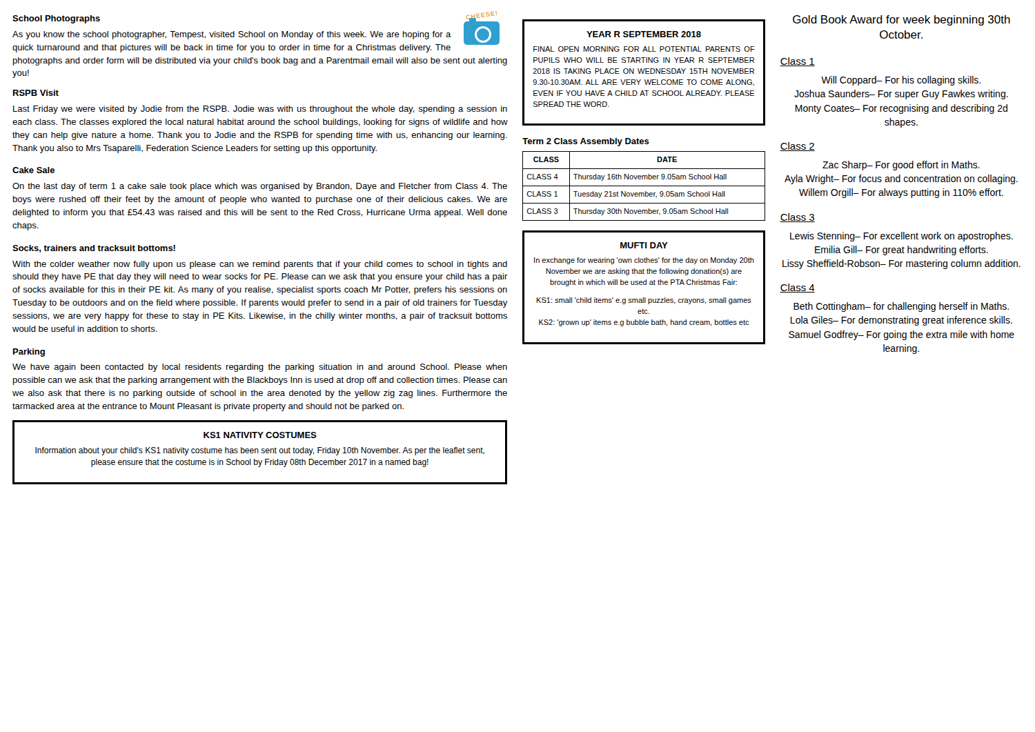CHEESE!
School Photographs
As you know the school photographer, Tempest, visited School on Monday of this week. We are hoping for a quick turnaround and that pictures will be back in time for you to order in time for a Christmas delivery. The photographs and order form will be distributed via your child's book bag and a Parentmail email will also be sent out alerting you!
RSPB Visit
Last Friday we were visited by Jodie from the RSPB. Jodie was with us throughout the whole day, spending a session in each class. The classes explored the local natural habitat around the school buildings, looking for signs of wildlife and how they can help give nature a home. Thank you to Jodie and the RSPB for spending time with us, enhancing our learning. Thank you also to Mrs Tsaparelli, Federation Science Leaders for setting up this opportunity.
Cake Sale
On the last day of term 1 a cake sale took place which was organised by Brandon, Daye and Fletcher from Class 4. The boys were rushed off their feet by the amount of people who wanted to purchase one of their delicious cakes. We are delighted to inform you that £54.43 was raised and this will be sent to the Red Cross, Hurricane Urma appeal. Well done chaps.
Socks, trainers and tracksuit bottoms!
With the colder weather now fully upon us please can we remind parents that if your child comes to school in tights and should they have PE that day they will need to wear socks for PE. Please can we ask that you ensure your child has a pair of socks available for this in their PE kit. As many of you realise, specialist sports coach Mr Potter, prefers his sessions on Tuesday to be outdoors and on the field where possible. If parents would prefer to send in a pair of old trainers for Tuesday sessions, we are very happy for these to stay in PE Kits. Likewise, in the chilly winter months, a pair of tracksuit bottoms would be useful in addition to shorts.
Parking
We have again been contacted by local residents regarding the parking situation in and around School. Please when possible can we ask that the parking arrangement with the Blackboys Inn is used at drop off and collection times. Please can we also ask that there is no parking outside of school in the area denoted by the yellow zig zag lines. Furthermore the tarmacked area at the entrance to Mount Pleasant is private property and should not be parked on.
KS1 Nativity Costumes
Information about your child's KS1 nativity costume has been sent out today, Friday 10th November. As per the leaflet sent, please ensure that the costume is in School by Friday 08th December 2017 in a named bag!
Year R September 2018
Final open morning for all potential parents of pupils who will be starting in Year R September 2018 is taking place on Wednesday 15th November 9.30-10.30am. All are very welcome to come along, even if you have a child at school already. Please spread the word.
Term 2 Class Assembly Dates
| CLASS | DATE |
| --- | --- |
| CLASS 4 | Thursday 16th November 9.05am School Hall |
| CLASS 1 | Tuesday 21st November, 9.05am School Hall |
| CLASS 3 | Thursday 30th November, 9.05am School Hall |
Mufti Day
In exchange for wearing 'own clothes' for the day on Monday 20th November we are asking that the following donation(s) are brought in which will be used at the PTA Christmas Fair:
KS1: small 'child items' e.g small puzzles, crayons, small games etc.
KS2: 'grown up' items e.g bubble bath, hand cream, bottles etc
Gold Book Award for week beginning 30th October.
Class 1
Will Coppard– For his collaging skills.
Joshua Saunders– For super Guy Fawkes writing.
Monty Coates– For recognising and describing 2d shapes.
Class 2
Zac Sharp– For good effort in Maths.
Ayla Wright– For focus and concentration on collaging.
Willem Orgill– For always putting in 110% effort.
Class 3
Lewis Stenning– For excellent work on apostrophes.
Emilia Gill– For great handwriting efforts.
Lissy Sheffield-Robson– For mastering column addition.
Class 4
Beth Cottingham– for challenging herself in Maths.
Lola Giles– For demonstrating great inference skills.
Samuel Godfrey– For going the extra mile with home learning.